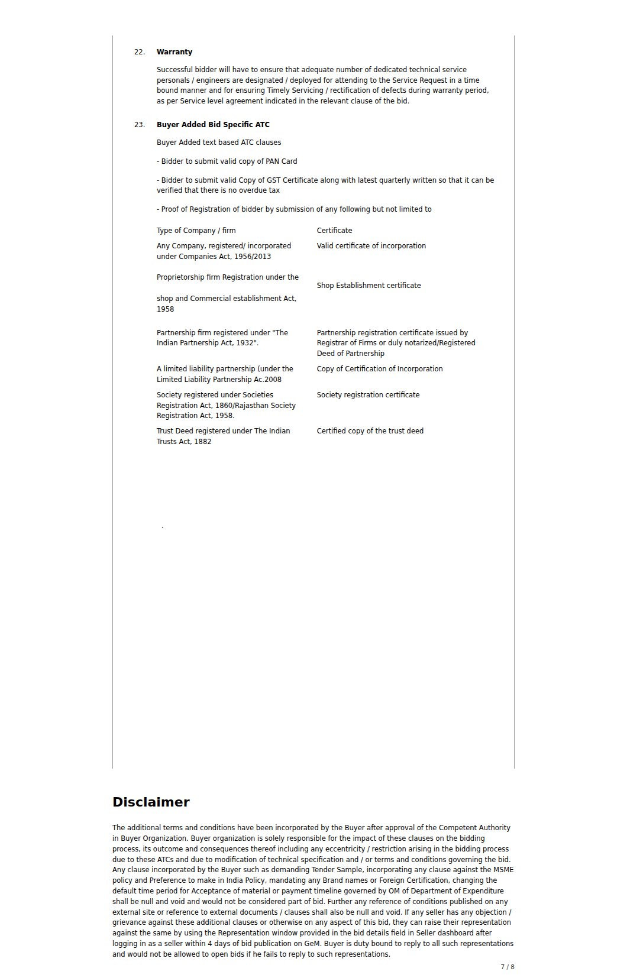22.
Warranty
Successful bidder will have to ensure that adequate number of dedicated technical service personals / engineers are designated / deployed for attending to the Service Request in a time bound manner and for ensuring Timely Servicing / rectification of defects during warranty period, as per Service level agreement indicated in the relevant clause of the bid.
23.
Buyer Added Bid Specific ATC
Buyer Added text based ATC clauses
- Bidder to submit valid copy of PAN Card
- Bidder to submit valid Copy of GST Certificate along with latest quarterly written so that it can be verified that there is no overdue tax
- Proof of Registration of bidder by submission of any following but not limited to
| Type of Company / firm | Certificate |
| Any Company, registered/ incorporated under Companies Act, 1956/2013 | Valid certificate of incorporation |
| Proprietorship firm Registration under the shop and Commercial establishment Act, 1958 | Shop Establishment certificate |
| Partnership firm registered under "The Indian Partnership Act, 1932". | Partnership registration certificate issued by Registrar of Firms or duly notarized/Registered Deed of Partnership |
| A limited liability partnership (under the Limited Liability Partnership Ac.2008 | Copy of Certification of Incorporation |
| Society registered under Societies Registration Act, 1860/Rajasthan Society Registration Act, 1958. | Society registration certificate |
| Trust Deed registered under The Indian Trusts Act, 1882 | Certified copy of the trust deed |
.
Disclaimer
The additional terms and conditions have been incorporated by the Buyer after approval of the Competent Authority in Buyer Organization. Buyer organization is solely responsible for the impact of these clauses on the bidding process, its outcome and consequences thereof including any eccentricity / restriction arising in the bidding process due to these ATCs and due to modification of technical specification and / or terms and conditions governing the bid. Any clause incorporated by the Buyer such as demanding Tender Sample, incorporating any clause against the MSME policy and Preference to make in India Policy, mandating any Brand names or Foreign Certification, changing the default time period for Acceptance of material or payment timeline governed by OM of Department of Expenditure shall be null and void and would not be considered part of bid. Further any reference of conditions published on any external site or reference to external documents / clauses shall also be null and void. If any seller has any objection / grievance against these additional clauses or otherwise on any aspect of this bid, they can raise their representation against the same by using the Representation window provided in the bid details field in Seller dashboard after logging in as a seller within 4 days of bid publication on GeM. Buyer is duty bound to reply to all such representations and would not be allowed to open bids if he fails to reply to such representations.
7 / 8